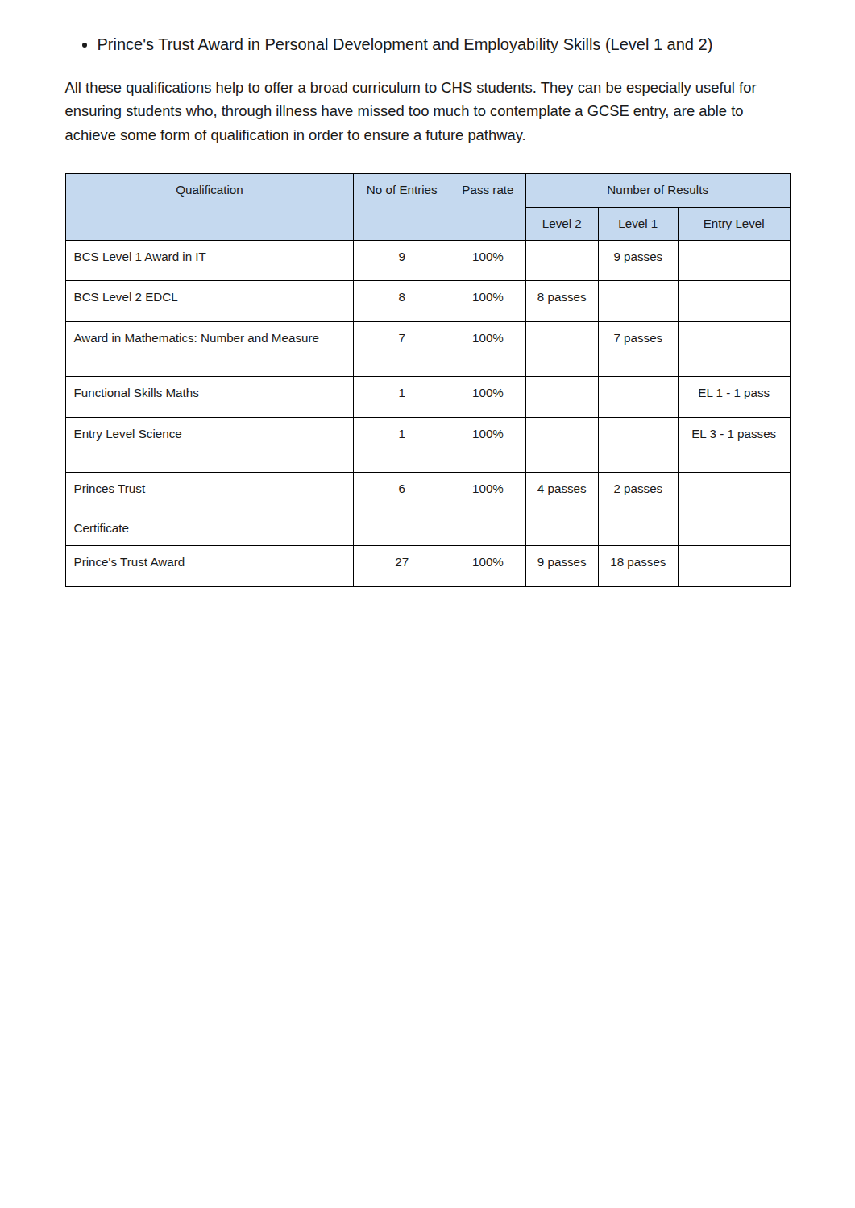Prince's Trust Award in Personal Development and Employability Skills (Level 1 and 2)
All these qualifications help to offer a broad curriculum to CHS students. They can be especially useful for ensuring students who, through illness have missed too much to contemplate a GCSE entry, are able to achieve some form of qualification in order to ensure a future pathway.
| Qualification | No of Entries | Pass rate | Number of Results |
| --- | --- | --- | --- |
| Level 2 | Level 1 | Entry Level |
| BCS Level 1 Award in IT | 9 | 100% | | 9 passes | |
| BCS Level 2 EDCL | 8 | 100% | 8 passes | | |
| Award in Mathematics: Number and Measure | 7 | 100% | | 7 passes | |
| Functional Skills Maths | 1 | 100% | | | EL 1 - 1 pass |
| Entry Level Science | 1 | 100% | | | EL 3 - 1 passes |
| Princes Trust Certificate | 6 | 100% | 4 passes | 2 passes | |
| Prince's Trust Award | 27 | 100% | 9 passes | 18 passes | |